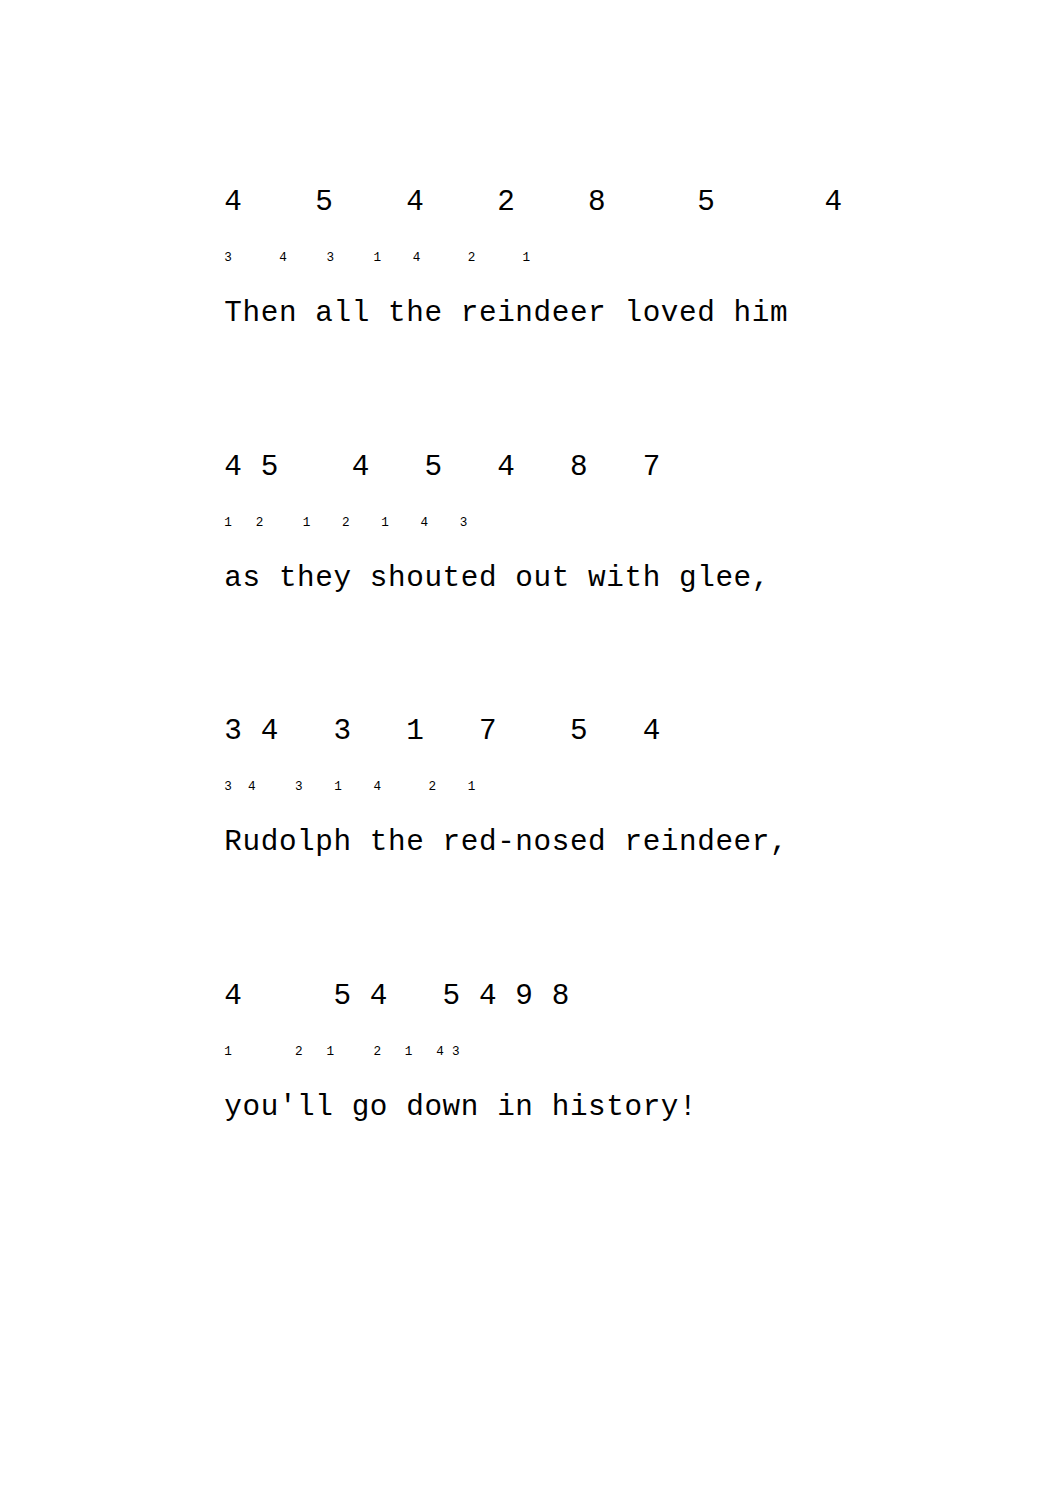4 5 4 2 8 5 4 3 4 3 1 4 2 1 Then all the reindeer loved him
4 5 4 5 4 8 7 1 2 1 2 1 4 3 as they shouted out with glee,
3 4 3 1 7 5 4 3 4 3 1 4 2 1 Rudolph the red-nosed reindeer,
4 5 4 5 4 9 8 1 2 1 2 1 4 3 you'll go down in history!